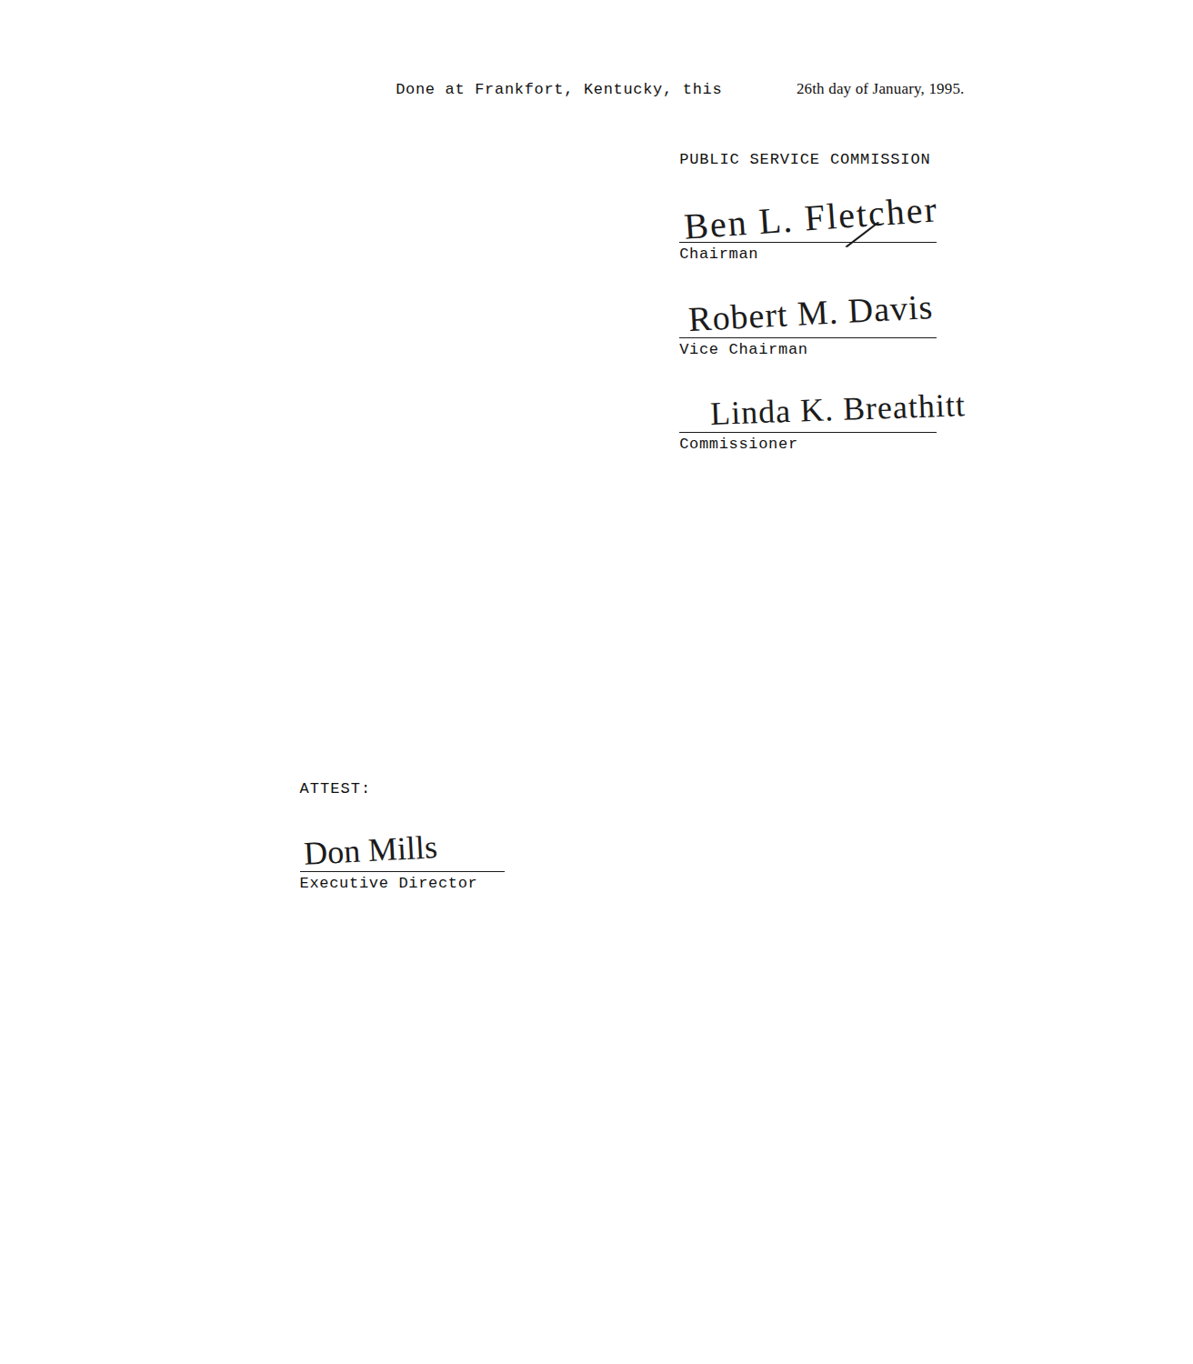Done at Frankfort, Kentucky, this 26th day of January, 1995.
PUBLIC SERVICE COMMISSION
Ben L. Fletcher ⁄
Chairman
Robert M. Davis
Vice Chairman
Linda K. Breathitt
Commissioner
ATTEST:
Don Mills
Executive Director